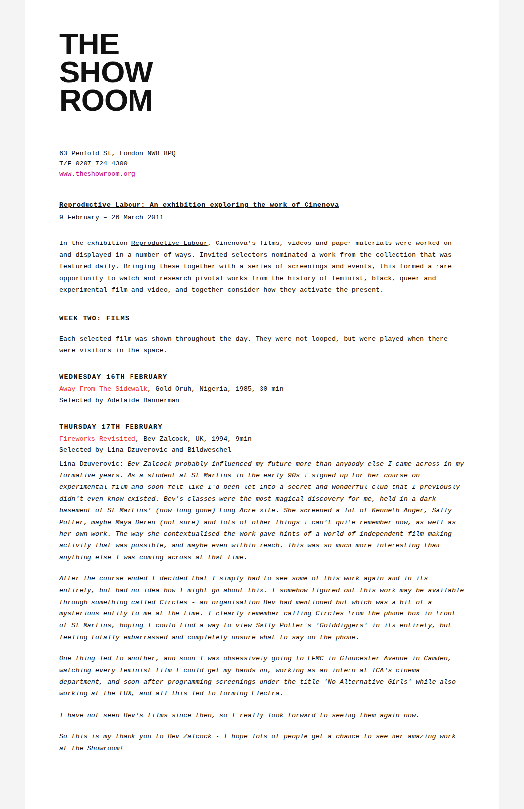The Show Room
63 Penfold St, London NW8 8PQ
T/F 0207 724 4300
www.theshowroom.org
Reproductive Labour: An exhibition exploring the work of Cinenova
9 February – 26 March 2011
In the exhibition Reproductive Labour, Cinenova’s films, videos and paper materials were worked on and displayed in a number of ways. Invited selectors nominated a work from the collection that was featured daily. Bringing these together with a series of screenings and events, this formed a rare opportunity to watch and research pivotal works from the history of feminist, black, queer and experimental film and video, and together consider how they activate the present.
Week Two: Films
Each selected film was shown throughout the day. They were not looped, but were played when there were visitors in the space.
Wednesday 16th February
Away From The Sidewalk, Gold Oruh, Nigeria, 1985, 30 min
Selected by Adelaide Bannerman
Thursday 17th February
Fireworks Revisited, Bev Zalcock, UK, 1994, 9min
Selected by Lina Dzuverovic and Bildweschel
Lina Dzuverovic: Bev Zalcock probably influenced my future more than anybody else I came across in my formative years. As a student at St Martins in the early 90s I signed up for her course on experimental film and soon felt like I'd been let into a secret and wonderful club that I previously didn't even know existed. Bev's classes were the most magical discovery for me, held in a dark basement of St Martins' (now long gone) Long Acre site. She screened a lot of Kenneth Anger, Sally Potter, maybe Maya Deren (not sure) and lots of other things I can't quite remember now, as well as her own work. The way she contextualised the work gave hints of a world of independent film-making activity that was possible, and maybe even within reach. This was so much more interesting than anything else I was coming across at that time.
After the course ended I decided that I simply had to see some of this work again and in its entirety, but had no idea how I might go about this. I somehow figured out this work may be available through something called Circles - an organisation Bev had mentioned but which was a bit of a mysterious entity to me at the time. I clearly remember calling Circles from the phone box in front of St Martins, hoping I could find a way to view Sally Potter's 'Golddiggers' in its entirety, but feeling totally embarrassed and completely unsure what to say on the phone.
One thing led to another, and soon I was obsessively going to LFMC in Gloucester Avenue in Camden, watching every feminist film I could get my hands on, working as an intern at ICA's cinema department, and soon after programming screenings under the title 'No Alternative Girls' while also working at the LUX, and all this led to forming Electra.
I have not seen Bev's films since then, so I really look forward to seeing them again now.
So this is my thank you to Bev Zalcock - I hope lots of people get a chance to see her amazing work at the Showroom!